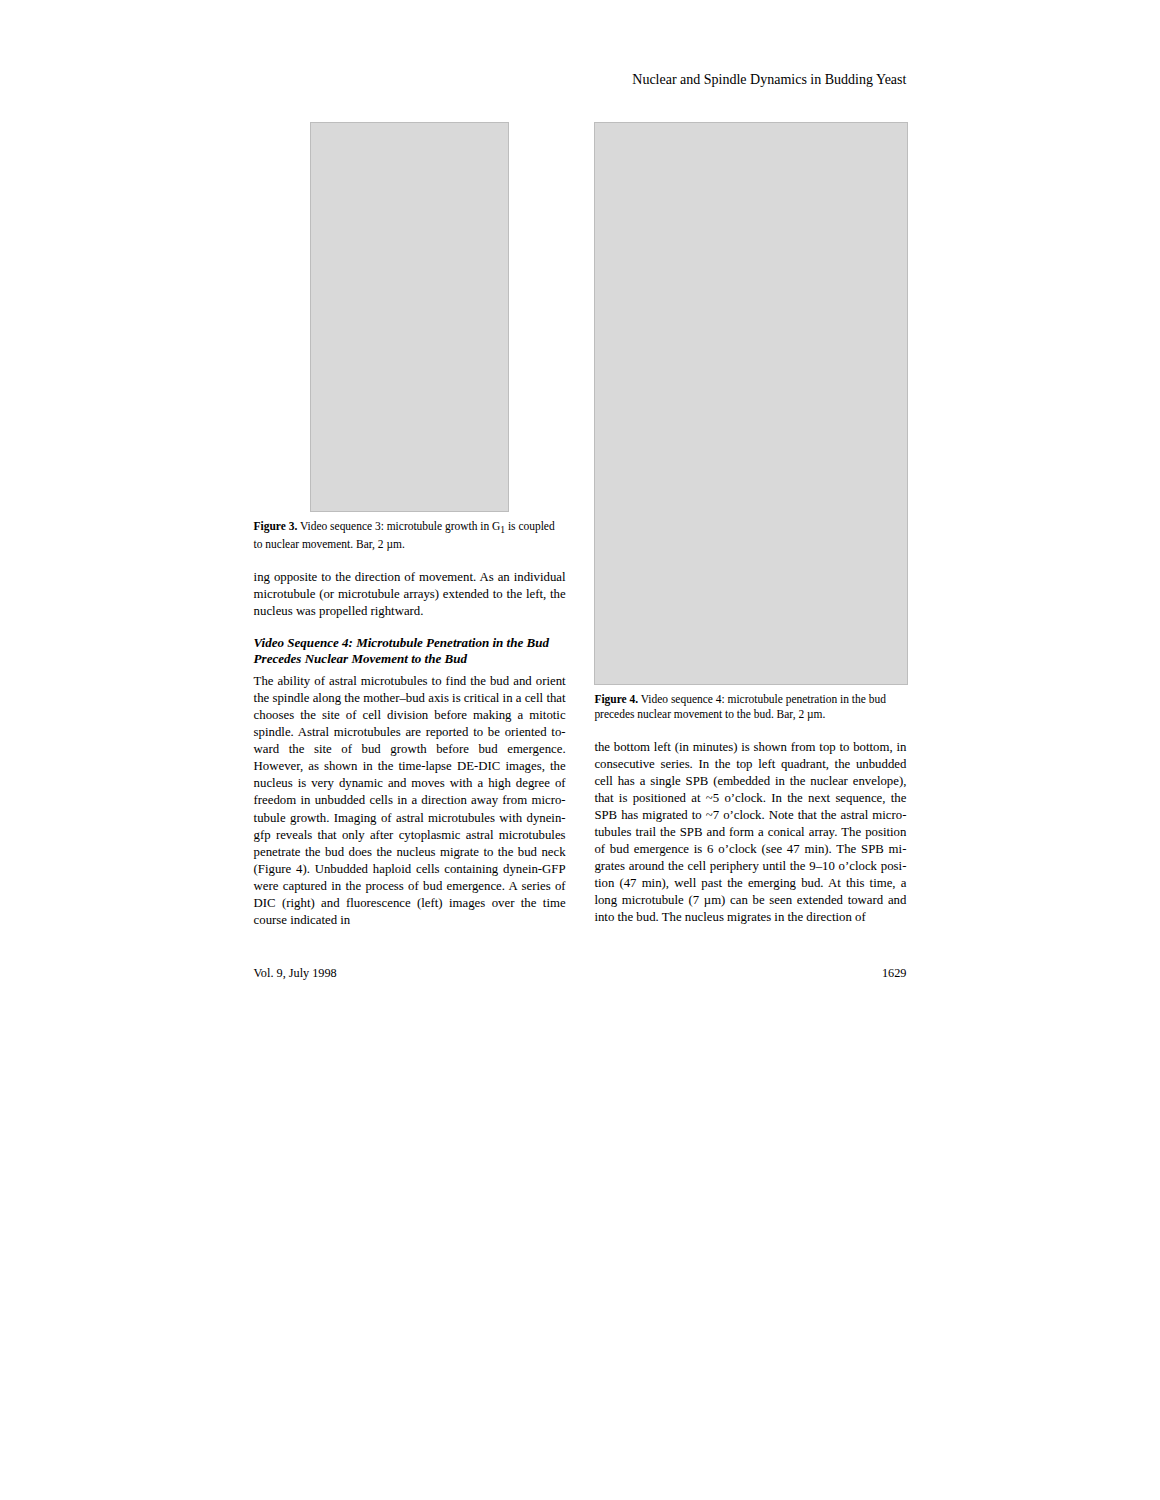Nuclear and Spindle Dynamics in Budding Yeast
Figure 3. Video sequence 3: microtubule growth in G1 is coupled to nuclear movement. Bar, 2 µm.
ing opposite to the direction of movement. As an individual microtubule (or microtubule arrays) extended to the left, the nucleus was propelled rightward.
Video Sequence 4: Microtubule Penetration in the Bud Precedes Nuclear Movement to the Bud
The ability of astral microtubules to find the bud and orient the spindle along the mother–bud axis is critical in a cell that chooses the site of cell division before making a mitotic spindle. Astral microtubules are reported to be oriented toward the site of bud growth before bud emergence. However, as shown in the time-lapse DE-DIC images, the nucleus is very dynamic and moves with a high degree of freedom in unbudded cells in a direction away from microtubule growth. Imaging of astral microtubules with dynein-gfp reveals that only after cytoplasmic astral microtubules penetrate the bud does the nucleus migrate to the bud neck (Figure 4). Unbudded haploid cells containing dynein-GFP were captured in the process of bud emergence. A series of DIC (right) and fluorescence (left) images over the time course indicated in
Figure 4. Video sequence 4: microtubule penetration in the bud precedes nuclear movement to the bud. Bar, 2 µm.
the bottom left (in minutes) is shown from top to bottom, in consecutive series. In the top left quadrant, the unbudded cell has a single SPB (embedded in the nuclear envelope), that is positioned at ~5 o’clock. In the next sequence, the SPB has migrated to ~7 o’clock. Note that the astral microtubules trail the SPB and form a conical array. The position of bud emergence is 6 o’clock (see 47 min). The SPB migrates around the cell periphery until the 9–10 o’clock position (47 min), well past the emerging bud. At this time, a long microtubule (7 µm) can be seen extended toward and into the bud. The nucleus migrates in the direction of
Vol. 9, July 1998
1629